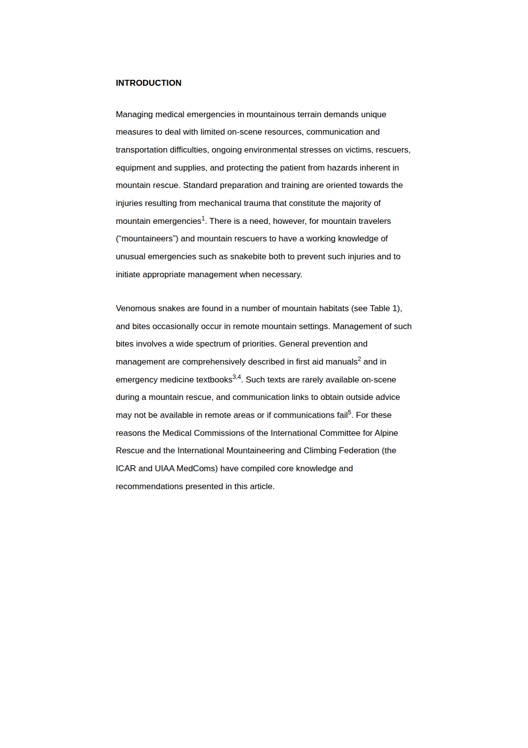INTRODUCTION
Managing medical emergencies in mountainous terrain demands unique measures to deal with limited on-scene resources, communication and transportation difficulties, ongoing environmental stresses on victims, rescuers, equipment and supplies, and protecting the patient from hazards inherent in mountain rescue. Standard preparation and training are oriented towards the injuries resulting from mechanical trauma that constitute the majority of mountain emergencies1. There is a need, however, for mountain travelers (“mountaineers”) and mountain rescuers to have a working knowledge of unusual emergencies such as snakebite both to prevent such injuries and to initiate appropriate management when necessary.
Venomous snakes are found in a number of mountain habitats (see Table 1), and bites occasionally occur in remote mountain settings. Management of such bites involves a wide spectrum of priorities. General prevention and management are comprehensively described in first aid manuals2 and in emergency medicine textbooks3,4. Such texts are rarely available on-scene during a mountain rescue, and communication links to obtain outside advice may not be available in remote areas or if communications fail5. For these reasons the Medical Commissions of the International Committee for Alpine Rescue and the International Mountaineering and Climbing Federation (the ICAR and UIAA MedComs) have compiled core knowledge and recommendations presented in this article.